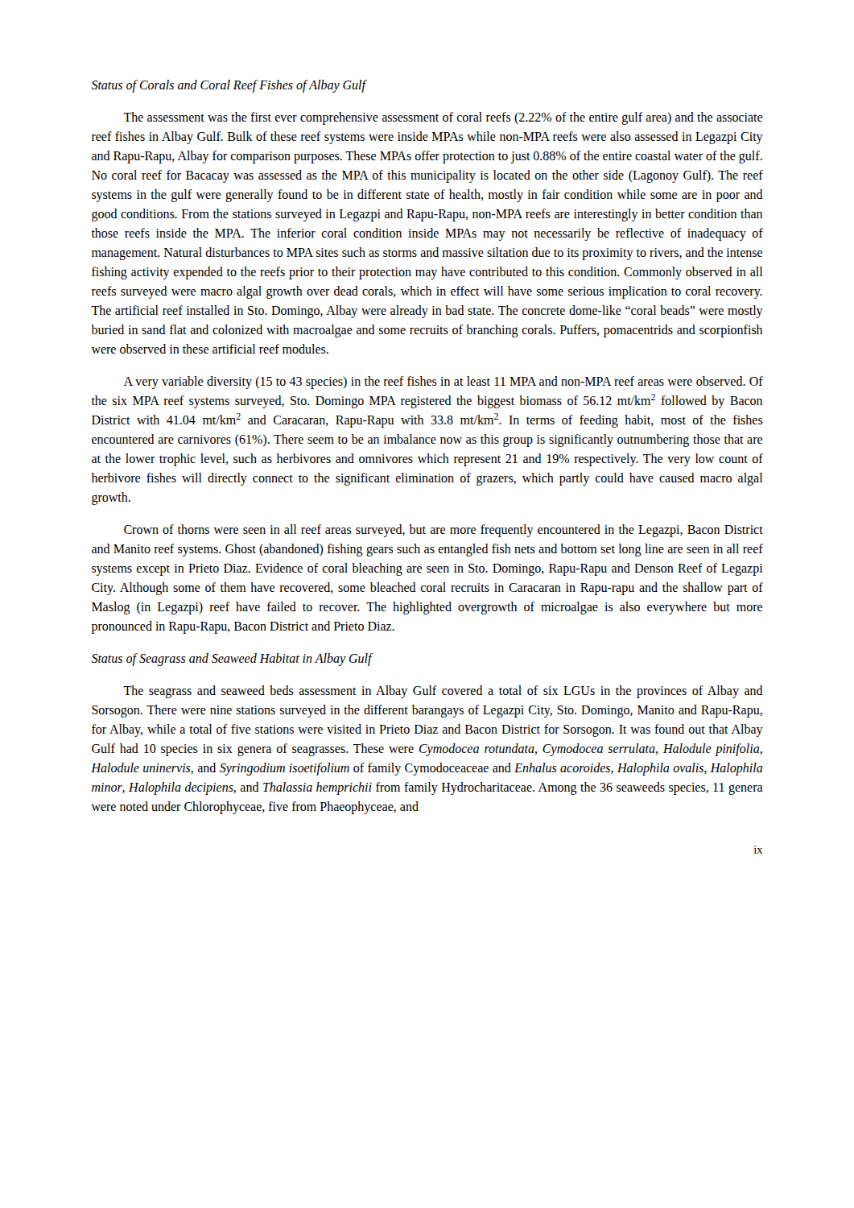Status of Corals and Coral Reef Fishes of Albay Gulf
The assessment was the first ever comprehensive assessment of coral reefs (2.22% of the entire gulf area) and the associate reef fishes in Albay Gulf. Bulk of these reef systems were inside MPAs while non-MPA reefs were also assessed in Legazpi City and Rapu-Rapu, Albay for comparison purposes. These MPAs offer protection to just 0.88% of the entire coastal water of the gulf. No coral reef for Bacacay was assessed as the MPA of this municipality is located on the other side (Lagonoy Gulf). The reef systems in the gulf were generally found to be in different state of health, mostly in fair condition while some are in poor and good conditions. From the stations surveyed in Legazpi and Rapu-Rapu, non-MPA reefs are interestingly in better condition than those reefs inside the MPA. The inferior coral condition inside MPAs may not necessarily be reflective of inadequacy of management. Natural disturbances to MPA sites such as storms and massive siltation due to its proximity to rivers, and the intense fishing activity expended to the reefs prior to their protection may have contributed to this condition. Commonly observed in all reefs surveyed were macro algal growth over dead corals, which in effect will have some serious implication to coral recovery. The artificial reef installed in Sto. Domingo, Albay were already in bad state. The concrete dome-like “coral beads” were mostly buried in sand flat and colonized with macroalgae and some recruits of branching corals. Puffers, pomacentrids and scorpionfish were observed in these artificial reef modules.
A very variable diversity (15 to 43 species) in the reef fishes in at least 11 MPA and non-MPA reef areas were observed. Of the six MPA reef systems surveyed, Sto. Domingo MPA registered the biggest biomass of 56.12 mt/km2 followed by Bacon District with 41.04 mt/km2 and Caracaran, Rapu-Rapu with 33.8 mt/km2. In terms of feeding habit, most of the fishes encountered are carnivores (61%). There seem to be an imbalance now as this group is significantly outnumbering those that are at the lower trophic level, such as herbivores and omnivores which represent 21 and 19% respectively. The very low count of herbivore fishes will directly connect to the significant elimination of grazers, which partly could have caused macro algal growth.
Crown of thorns were seen in all reef areas surveyed, but are more frequently encountered in the Legazpi, Bacon District and Manito reef systems. Ghost (abandoned) fishing gears such as entangled fish nets and bottom set long line are seen in all reef systems except in Prieto Diaz. Evidence of coral bleaching are seen in Sto. Domingo, Rapu-Rapu and Denson Reef of Legazpi City. Although some of them have recovered, some bleached coral recruits in Caracaran in Rapu-rapu and the shallow part of Maslog (in Legazpi) reef have failed to recover. The highlighted overgrowth of microalgae is also everywhere but more pronounced in Rapu-Rapu, Bacon District and Prieto Diaz.
Status of Seagrass and Seaweed Habitat in Albay Gulf
The seagrass and seaweed beds assessment in Albay Gulf covered a total of six LGUs in the provinces of Albay and Sorsogon. There were nine stations surveyed in the different barangays of Legazpi City, Sto. Domingo, Manito and Rapu-Rapu, for Albay, while a total of five stations were visited in Prieto Diaz and Bacon District for Sorsogon. It was found out that Albay Gulf had 10 species in six genera of seagrasses. These were Cymodocea rotundata, Cymodocea serrulata, Halodule pinifolia, Halodule uninervis, and Syringodium isoetifolium of family Cymodoceaceae and Enhalus acoroides, Halophila ovalis, Halophila minor, Halophila decipiens, and Thalassia hemprichii from family Hydrocharitaceae. Among the 36 seaweeds species, 11 genera were noted under Chlorophyceae, five from Phaeophyceae, and
ix